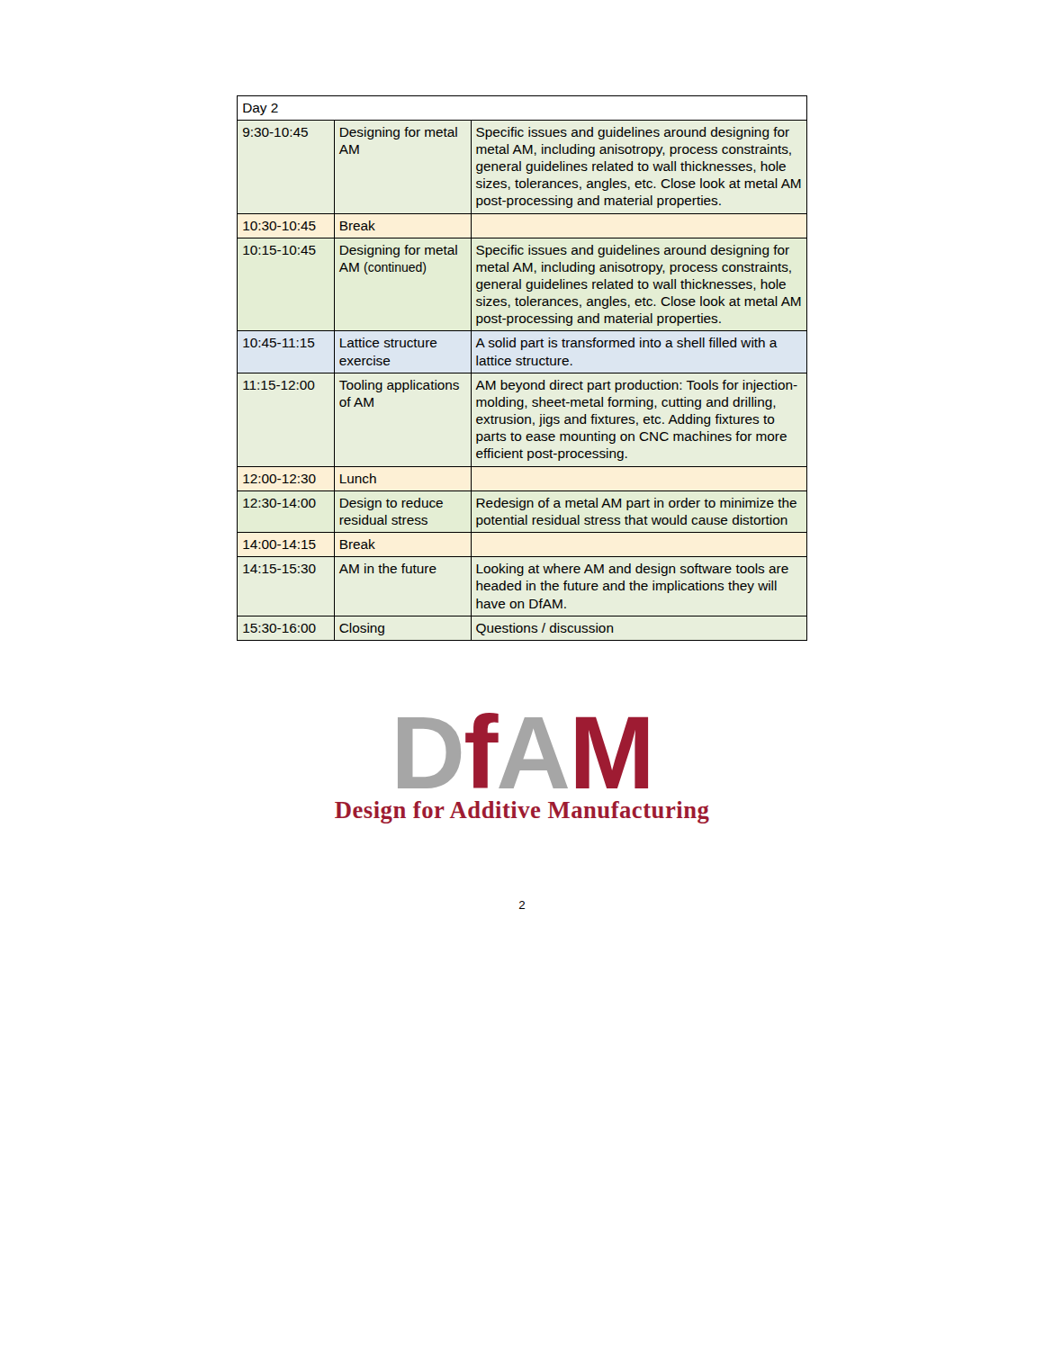| Day 2 |
| 9:30-10:45 | Designing for metal AM | Specific issues and guidelines around designing for metal AM, including anisotropy, process constraints, general guidelines related to wall thicknesses, hole sizes, tolerances, angles, etc. Close look at metal AM post-processing and material properties. |
| 10:30-10:45 | Break | |
| 10:15-10:45 | Designing for metal AM (continued) | Specific issues and guidelines around designing for metal AM, including anisotropy, process constraints, general guidelines related to wall thicknesses, hole sizes, tolerances, angles, etc. Close look at metal AM post-processing and material properties. |
| 10:45-11:15 | Lattice structure exercise | A solid part is transformed into a shell filled with a lattice structure. |
| 11:15-12:00 | Tooling applications of AM | AM beyond direct part production: Tools for injection-molding, sheet-metal forming, cutting and drilling, extrusion, jigs and fixtures, etc. Adding fixtures to parts to ease mounting on CNC machines for more efficient post-processing. |
| 12:00-12:30 | Lunch | |
| 12:30-14:00 | Design to reduce residual stress | Redesign of a metal AM part in order to minimize the potential residual stress that would cause distortion |
| 14:00-14:15 | Break | |
| 14:15-15:30 | AM in the future | Looking at where AM and design software tools are headed in the future and the implications they will have on DfAM. |
| 15:30-16:00 | Closing | Questions / discussion |
DfAM
Design for Additive Manufacturing
2